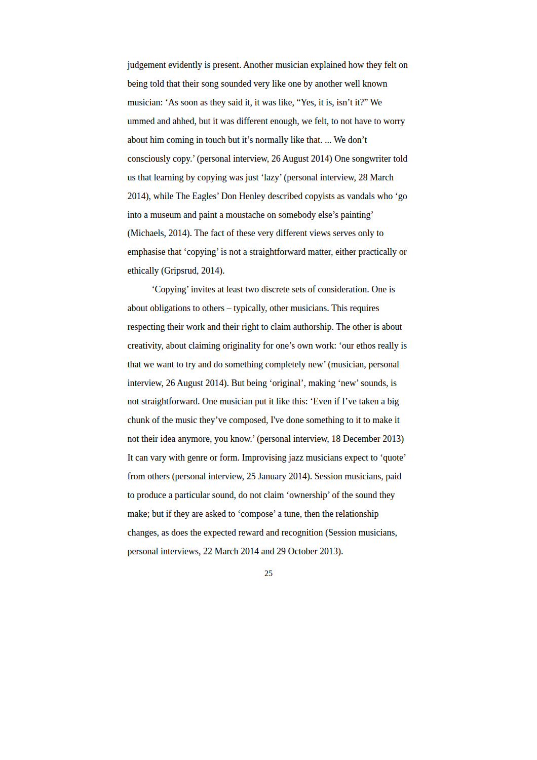judgement evidently is present. Another musician explained how they felt on being told that their song sounded very like one by another well known musician: ‘As soon as they said it, it was like, “Yes, it is, isn’t it?” We ummed and ahhed, but it was different enough, we felt, to not have to worry about him coming in touch but it’s normally like that. ... We don’t consciously copy.’ (personal interview, 26 August 2014) One songwriter told us that learning by copying was just ‘lazy’ (personal interview, 28 March 2014), while The Eagles’ Don Henley described copyists as vandals who ‘go into a museum and paint a moustache on somebody else’s painting’ (Michaels, 2014). The fact of these very different views serves only to emphasise that ‘copying’ is not a straightforward matter, either practically or ethically (Gripsrud, 2014).
‘Copying’ invites at least two discrete sets of consideration. One is about obligations to others – typically, other musicians. This requires respecting their work and their right to claim authorship. The other is about creativity, about claiming originality for one’s own work: ‘our ethos really is that we want to try and do something completely new’ (musician, personal interview, 26 August 2014). But being ‘original’, making ‘new’ sounds, is not straightforward. One musician put it like this: ‘Even if I’ve taken a big chunk of the music they’ve composed, I've done something to it to make it not their idea anymore, you know.’ (personal interview, 18 December 2013) It can vary with genre or form. Improvising jazz musicians expect to ‘quote’ from others (personal interview, 25 January 2014). Session musicians, paid to produce a particular sound, do not claim ‘ownership’ of the sound they make; but if they are asked to ‘compose’ a tune, then the relationship changes, as does the expected reward and recognition (Session musicians, personal interviews, 22 March 2014 and 29 October 2013).
25